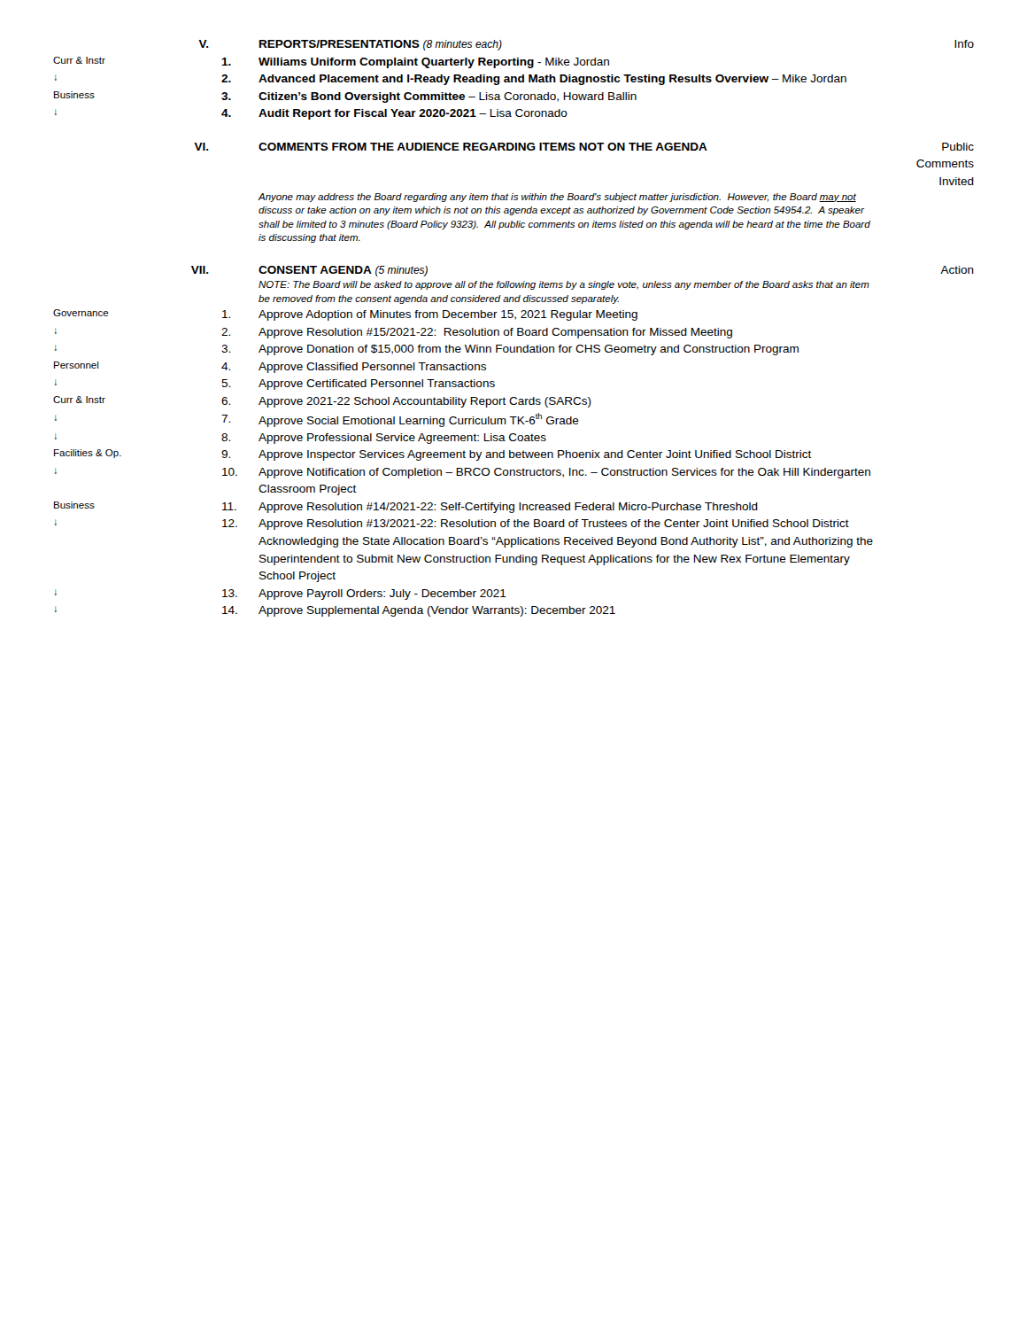| | V. | | REPORTS/PRESENTATIONS (8 minutes each) | Info |
| Curr & Instr | | 1. | Williams Uniform Complaint Quarterly Reporting - Mike Jordan | |
| ↓ | | 2. | Advanced Placement and I-Ready Reading and Math Diagnostic Testing Results Overview – Mike Jordan | |
| Business | | 3. | Citizen’s Bond Oversight Committee – Lisa Coronado, Howard Ballin | |
| ↓ | | 4. | Audit Report for Fiscal Year 2020-2021 – Lisa Coronado | |
| | VI. | | COMMENTS FROM THE AUDIENCE REGARDING ITEMS NOT ON THE AGENDA | Public Comments Invited |
| | | | Anyone may address the Board regarding any item that is within the Board's subject matter jurisdiction. However, the Board may not discuss or take action on any item which is not on this agenda except as authorized by Government Code Section 54954.2. A speaker shall be limited to 3 minutes (Board Policy 9323). All public comments on items listed on this agenda will be heard at the time the Board is discussing that item. | |
| | VII. | | CONSENT AGENDA (5 minutes) | Action |
| | | | NOTE: The Board will be asked to approve all of the following items by a single vote, unless any member of the Board asks that an item be removed from the consent agenda and considered and discussed separately. | |
| Governance | | 1. | Approve Adoption of Minutes from December 15, 2021 Regular Meeting | |
| ↓ | | 2. | Approve Resolution #15/2021-22: Resolution of Board Compensation for Missed Meeting | |
| ↓ | | 3. | Approve Donation of $15,000 from the Winn Foundation for CHS Geometry and Construction Program | |
| Personnel | | 4. | Approve Classified Personnel Transactions | |
| ↓ | | 5. | Approve Certificated Personnel Transactions | |
| Curr & Instr | | 6. | Approve 2021-22 School Accountability Report Cards (SARCs) | |
| ↓ | | 7. | Approve Social Emotional Learning Curriculum TK-6 th Grade | |
| ↓ | | 8. | Approve Professional Service Agreement: Lisa Coates | |
| Facilities & Op. | | 9. | Approve Inspector Services Agreement by and between Phoenix and Center Joint Unified School District | |
| ↓ | | 10. | Approve Notification of Completion – BRCO Constructors, Inc. – Construction Services for the Oak Hill Kindergarten Classroom Project | |
| Business | | 11. | Approve Resolution #14/2021-22: Self-Certifying Increased Federal Micro-Purchase Threshold | |
| ↓ | | 12. | Approve Resolution #13/2021-22: Resolution of the Board of Trustees of the Center Joint Unified School District Acknowledging the State Allocation Board’s “Applications Received Beyond Bond Authority List”, and Authorizing the Superintendent to Submit New Construction Funding Request Applications for the New Rex Fortune Elementary School Project | |
| ↓ | | 13. | Approve Payroll Orders: July - December 2021 | |
| ↓ | | 14. | Approve Supplemental Agenda (Vendor Warrants): December 2021 | |